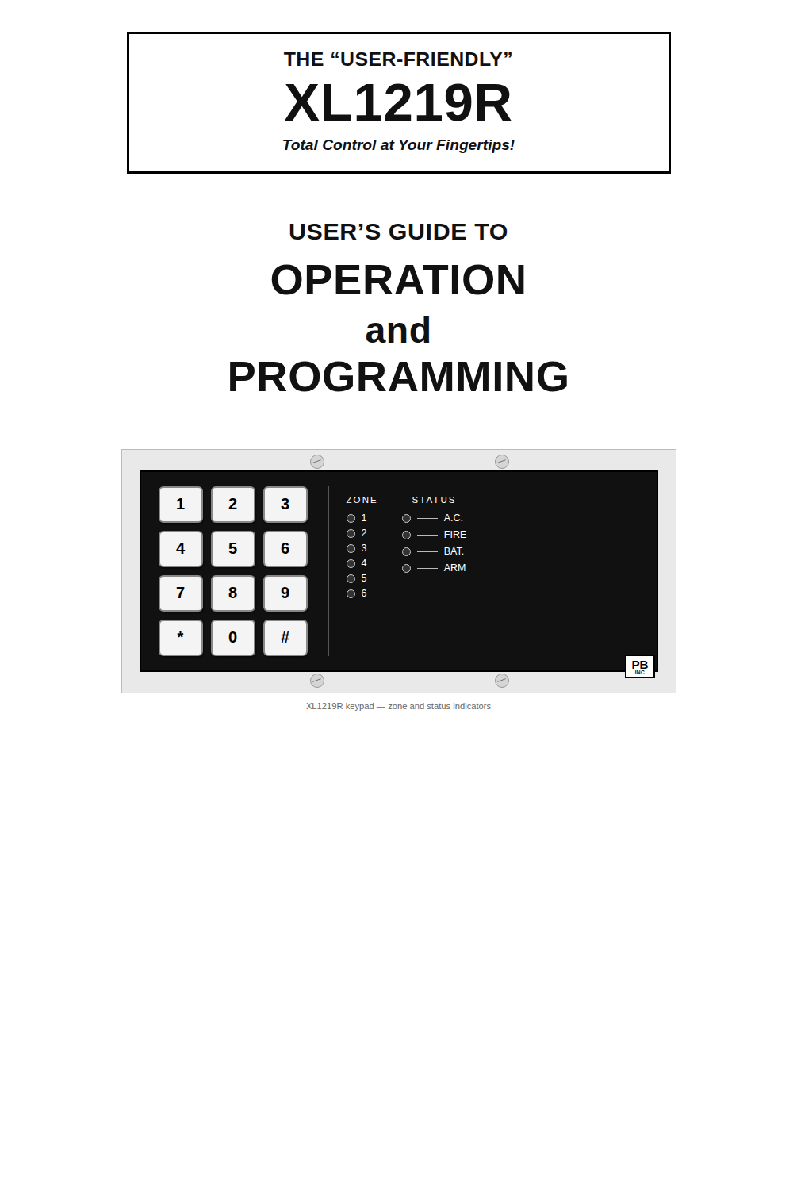THE “USER-FRIENDLY”
XL1219R
Total Control at Your Fingertips!
USER’S GUIDE TO
OPERATION
and
PROGRAMMING
1 2 3 4 5 6 7 8 9 * 0 #
Zone
1
2
3
4
5
6
Status
A.C.
FIRE
BAT.
ARM
PBINC
XL1219R keypad — zone and status indicators